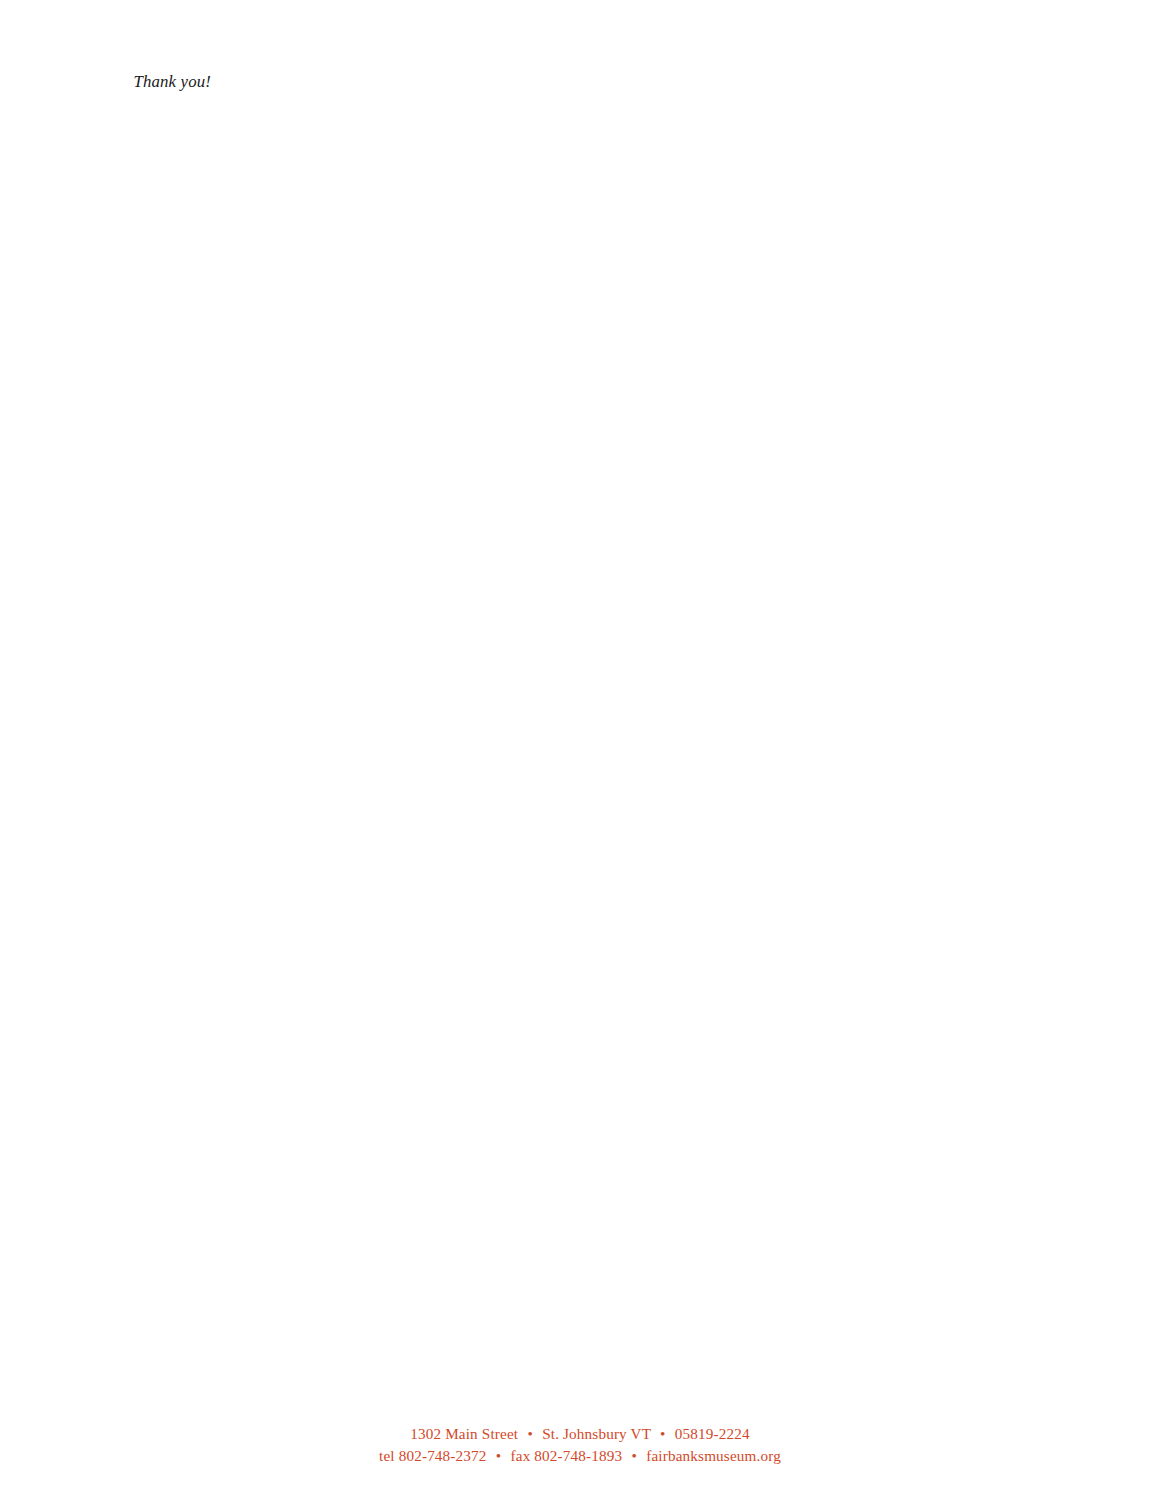Thank you!
1302 Main Street • St. Johnsbury VT • 05819-2224 tel 802-748-2372 • fax 802-748-1893 • fairbanksmuseum.org